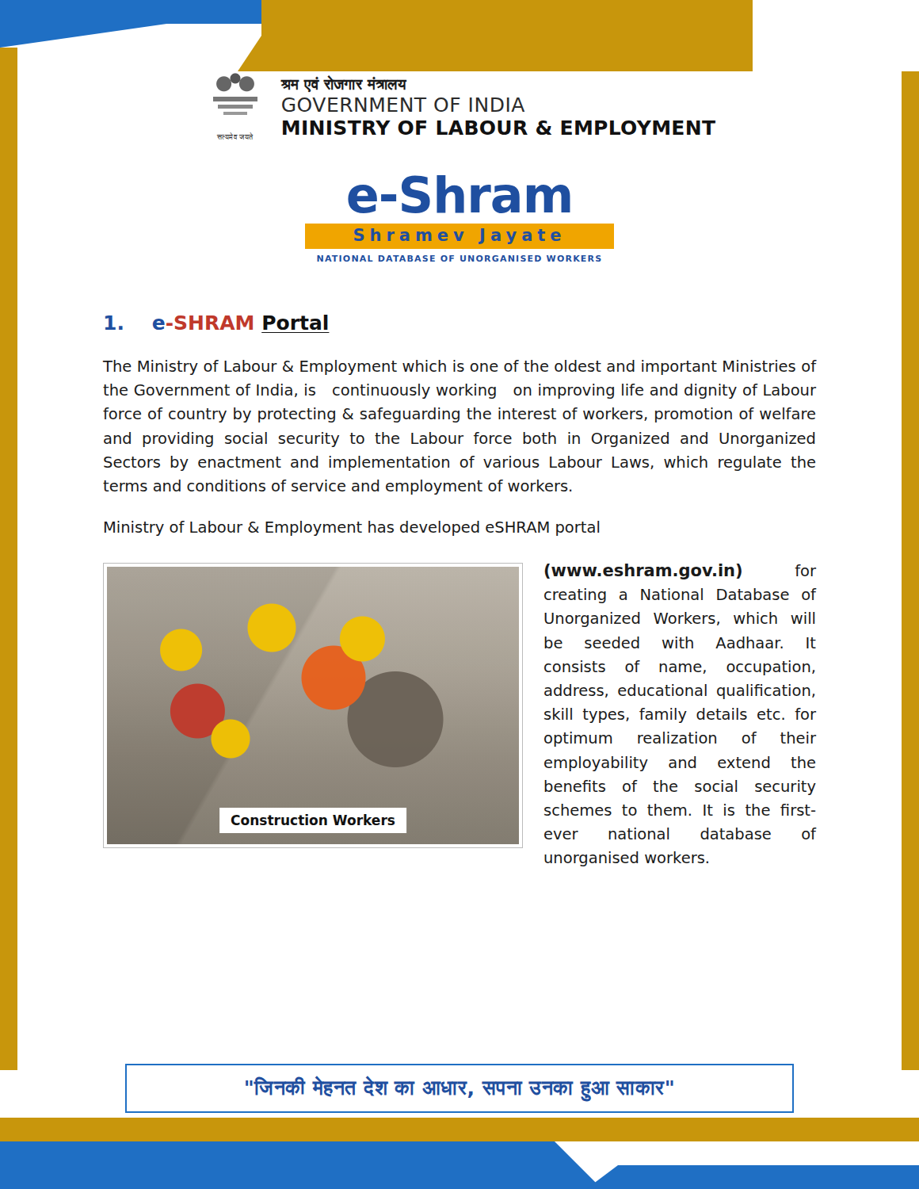सत्यमेव जयते
श्रम एवं रोजगार मंत्रालय
GOVERNMENT OF INDIA
MINISTRY OF LABOUR & EMPLOYMENT
e-Shram
Shramev Jayate
NATIONAL DATABASE OF UNORGANISED WORKERS
1. e-SHRAM Portal
The Ministry of Labour & Employment which is one of the oldest and important Ministries of the Government of India, is continuously working on improving life and dignity of Labour force of country by protecting & safeguarding the interest of workers, promotion of welfare and providing social security to the Labour force both in Organized and Unorganized Sectors by enactment and implementation of various Labour Laws, which regulate the terms and conditions of service and employment of workers.
Ministry of Labour & Employment has developed eSHRAM portal
Construction Workers
(www.eshram.gov.in) for creating a National Database of Unorganized Workers, which will be seeded with Aadhaar. It consists of name, occupation, address, educational qualification, skill types, family details etc. for optimum realization of their employability and extend the benefits of the social security schemes to them. It is the first-ever national database of unorganised workers.
"जिनकी मेहनत देश का आधार, सपना उनका हुआ साकार"